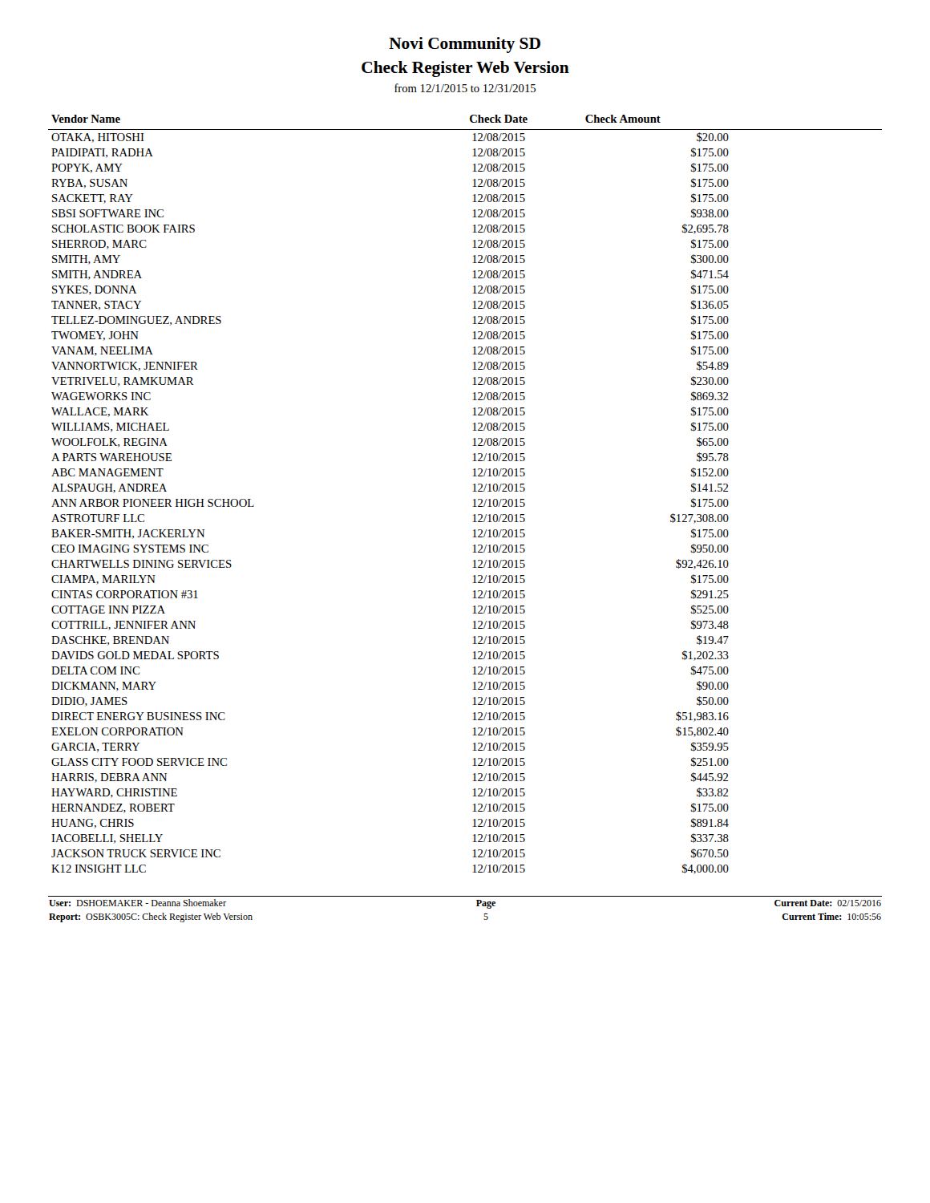Novi Community SD
Check Register Web Version
from 12/1/2015 to 12/31/2015
| Vendor Name | Check Date | Check Amount | |
| --- | --- | --- | --- |
| OTAKA, HITOSHI | 12/08/2015 | $20.00 | |
| PAIDIPATI, RADHA | 12/08/2015 | $175.00 | |
| POPYK, AMY | 12/08/2015 | $175.00 | |
| RYBA, SUSAN | 12/08/2015 | $175.00 | |
| SACKETT, RAY | 12/08/2015 | $175.00 | |
| SBSI SOFTWARE INC | 12/08/2015 | $938.00 | |
| SCHOLASTIC BOOK FAIRS | 12/08/2015 | $2,695.78 | |
| SHERROD, MARC | 12/08/2015 | $175.00 | |
| SMITH, AMY | 12/08/2015 | $300.00 | |
| SMITH, ANDREA | 12/08/2015 | $471.54 | |
| SYKES, DONNA | 12/08/2015 | $175.00 | |
| TANNER, STACY | 12/08/2015 | $136.05 | |
| TELLEZ-DOMINGUEZ, ANDRES | 12/08/2015 | $175.00 | |
| TWOMEY, JOHN | 12/08/2015 | $175.00 | |
| VANAM, NEELIMA | 12/08/2015 | $175.00 | |
| VANNORTWICK, JENNIFER | 12/08/2015 | $54.89 | |
| VETRIVELU, RAMKUMAR | 12/08/2015 | $230.00 | |
| WAGEWORKS INC | 12/08/2015 | $869.32 | |
| WALLACE, MARK | 12/08/2015 | $175.00 | |
| WILLIAMS, MICHAEL | 12/08/2015 | $175.00 | |
| WOOLFOLK, REGINA | 12/08/2015 | $65.00 | |
| A PARTS WAREHOUSE | 12/10/2015 | $95.78 | |
| ABC MANAGEMENT | 12/10/2015 | $152.00 | |
| ALSPAUGH, ANDREA | 12/10/2015 | $141.52 | |
| ANN ARBOR PIONEER HIGH SCHOOL | 12/10/2015 | $175.00 | |
| ASTROTURF LLC | 12/10/2015 | $127,308.00 | |
| BAKER-SMITH, JACKERLYN | 12/10/2015 | $175.00 | |
| CEO IMAGING SYSTEMS INC | 12/10/2015 | $950.00 | |
| CHARTWELLS DINING SERVICES | 12/10/2015 | $92,426.10 | |
| CIAMPA, MARILYN | 12/10/2015 | $175.00 | |
| CINTAS CORPORATION #31 | 12/10/2015 | $291.25 | |
| COTTAGE INN PIZZA | 12/10/2015 | $525.00 | |
| COTTRILL, JENNIFER ANN | 12/10/2015 | $973.48 | |
| DASCHKE, BRENDAN | 12/10/2015 | $19.47 | |
| DAVIDS GOLD MEDAL SPORTS | 12/10/2015 | $1,202.33 | |
| DELTA COM INC | 12/10/2015 | $475.00 | |
| DICKMANN, MARY | 12/10/2015 | $90.00 | |
| DIDIO, JAMES | 12/10/2015 | $50.00 | |
| DIRECT ENERGY BUSINESS INC | 12/10/2015 | $51,983.16 | |
| EXELON CORPORATION | 12/10/2015 | $15,802.40 | |
| GARCIA, TERRY | 12/10/2015 | $359.95 | |
| GLASS CITY FOOD SERVICE INC | 12/10/2015 | $251.00 | |
| HARRIS, DEBRA ANN | 12/10/2015 | $445.92 | |
| HAYWARD, CHRISTINE | 12/10/2015 | $33.82 | |
| HERNANDEZ, ROBERT | 12/10/2015 | $175.00 | |
| HUANG, CHRIS | 12/10/2015 | $891.84 | |
| IACOBELLI, SHELLY | 12/10/2015 | $337.38 | |
| JACKSON TRUCK SERVICE INC | 12/10/2015 | $670.50 | |
| K12 INSIGHT LLC | 12/10/2015 | $4,000.00 | |
| User: DSHOEMAKER - Deanna Shoemaker | Page | Current Date: 02/15/2016 |
| Report: OSBK3005C: Check Register Web Version | 5 | Current Time: 10:05:56 |